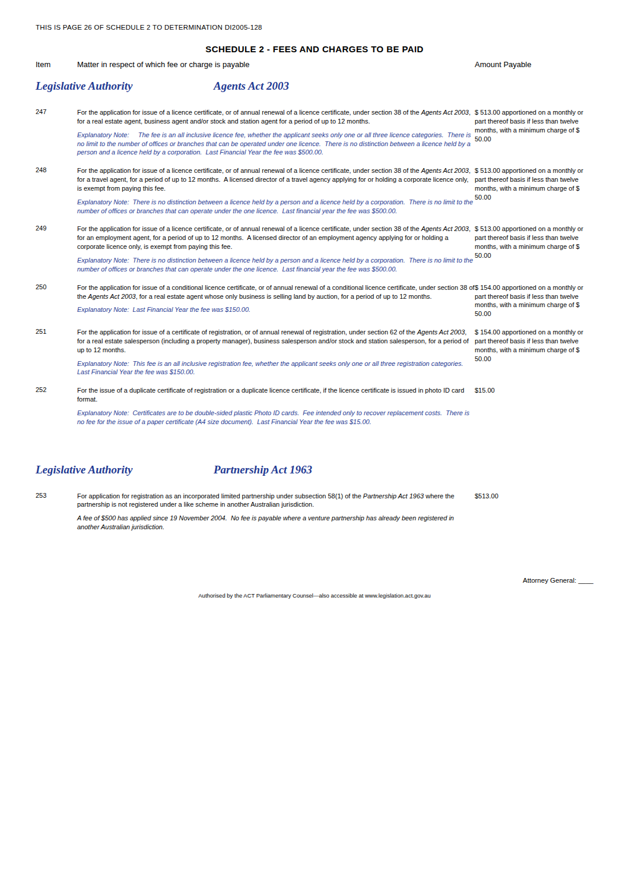THIS IS PAGE 26 OF SCHEDULE 2 TO DETERMINATION DI2005-128
SCHEDULE 2 - FEES AND CHARGES TO BE PAID
Item
Matter in respect of which fee or charge is payable
Amount Payable
Legislative Authority
Agents Act 2003
| 247 | For the application for issue of a licence certificate, or of annual renewal of a licence certificate, under section 38 of the Agents Act 2003 , for a real estate agent, business agent and/or stock and station agent for a period of up to 12 months. Explanatory Note: The fee is an all inclusive licence fee, whether the applicant seeks only one or all three licence categories. There is no limit to the number of offices or branches that can be operated under one licence. There is no distinction between a licence held by a person and a licence held by a corporation. Last Financial Year the fee was $500.00. | $ 513.00 apportioned on a monthly or part thereof basis if less than twelve months, with a minimum charge of $ 50.00 |
| 248 | For the application for issue of a licence certificate, or of annual renewal of a licence certificate, under section 38 of the Agents Act 2003 , for a travel agent, for a period of up to 12 months. A licensed director of a travel agency applying for or holding a corporate licence only, is exempt from paying this fee. Explanatory Note: There is no distinction between a licence held by a person and a licence held by a corporation. There is no limit to the number of offices or branches that can operate under the one licence. Last financial year the fee was $500.00. | $ 513.00 apportioned on a monthly or part thereof basis if less than twelve months, with a minimum charge of $ 50.00 |
| 249 | For the application for issue of a licence certificate, or of annual renewal of a licence certificate, under section 38 of the Agents Act 2003 , for an employment agent, for a period of up to 12 months. A licensed director of an employment agency applying for or holding a corporate licence only, is exempt from paying this fee. Explanatory Note: There is no distinction between a licence held by a person and a licence held by a corporation. There is no limit to the number of offices or branches that can operate under the one licence. Last financial year the fee was $500.00. | $ 513.00 apportioned on a monthly or part thereof basis if less than twelve months, with a minimum charge of $ 50.00 |
| 250 | For the application for issue of a conditional licence certificate, or of annual renewal of a conditional licence certificate, under section 38 of the Agents Act 2003 , for a real estate agent whose only business is selling land by auction, for a period of up to 12 months. Explanatory Note: Last Financial Year the fee was $150.00. | $ 154.00 apportioned on a monthly or part thereof basis if less than twelve months, with a minimum charge of $ 50.00 |
| 251 | For the application for issue of a certificate of registration, or of annual renewal of registration, under section 62 of the Agents Act 2003 , for a real estate salesperson (including a property manager), business salesperson and/or stock and station salesperson, for a period of up to 12 months. Explanatory Note: This fee is an all inclusive registration fee, whether the applicant seeks only one or all three registration categories. Last Financial Year the fee was $150.00. | $ 154.00 apportioned on a monthly or part thereof basis if less than twelve months, with a minimum charge of $ 50.00 |
| 252 | For the issue of a duplicate certificate of registration or a duplicate licence certificate, if the licence certificate is issued in photo ID card format. Explanatory Note: Certificates are to be double-sided plastic Photo ID cards. Fee intended only to recover replacement costs. There is no fee for the issue of a paper certificate (A4 size document). Last Financial Year the fee was $15.00. | $15.00 |
Legislative Authority
Partnership Act 1963
| 253 | For application for registration as an incorporated limited partnership under subsection 58(1) of the Partnership Act 1963 where the partnership is not registered under a like scheme in another Australian jurisdiction. A fee of $500 has applied since 19 November 2004. No fee is payable where a venture partnership has already been registered in another Australian jurisdiction. | $513.00 |
Attorney General: ____
Authorised by the ACT Parliamentary Counsel—also accessible at www.legislation.act.gov.au